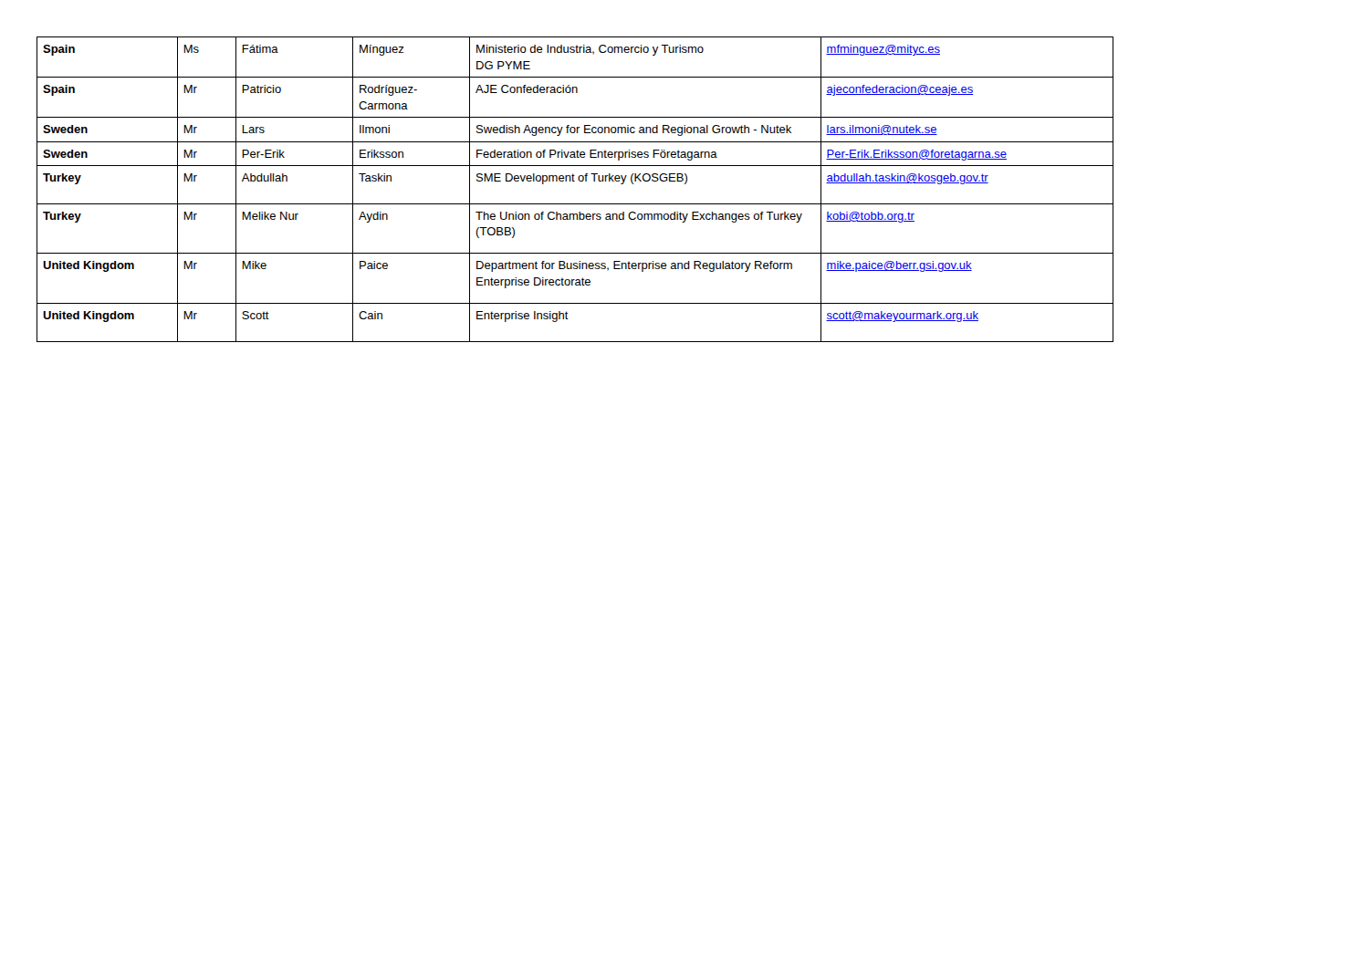| Spain | Ms | Fátima | Mínguez | Ministerio de Industria, Comercio y Turismo DG PYME | mfminguez@mityc.es |
| Spain | Mr | Patricio | Rodríguez-Carmona | AJE Confederación | ajeconfederacion@ceaje.es |
| Sweden | Mr | Lars | Ilmoni | Swedish Agency for Economic and Regional Growth - Nutek | lars.ilmoni@nutek.se |
| Sweden | Mr | Per-Erik | Eriksson | Federation of Private Enterprises Företagarna | Per-Erik.Eriksson@foretagarna.se |
| Turkey | Mr | Abdullah | Taskin | SME Development of Turkey (KOSGEB) | abdullah.taskin@kosgeb.gov.tr |
| Turkey | Mr | Melike Nur | Aydin | The Union of Chambers and Commodity Exchanges of Turkey (TOBB) | kobi@tobb.org.tr |
| United Kingdom | Mr | Mike | Paice | Department for Business, Enterprise and Regulatory Reform Enterprise Directorate | mike.paice@berr.gsi.gov.uk |
| United Kingdom | Mr | Scott | Cain | Enterprise Insight | scott@makeyourmark.org.uk |